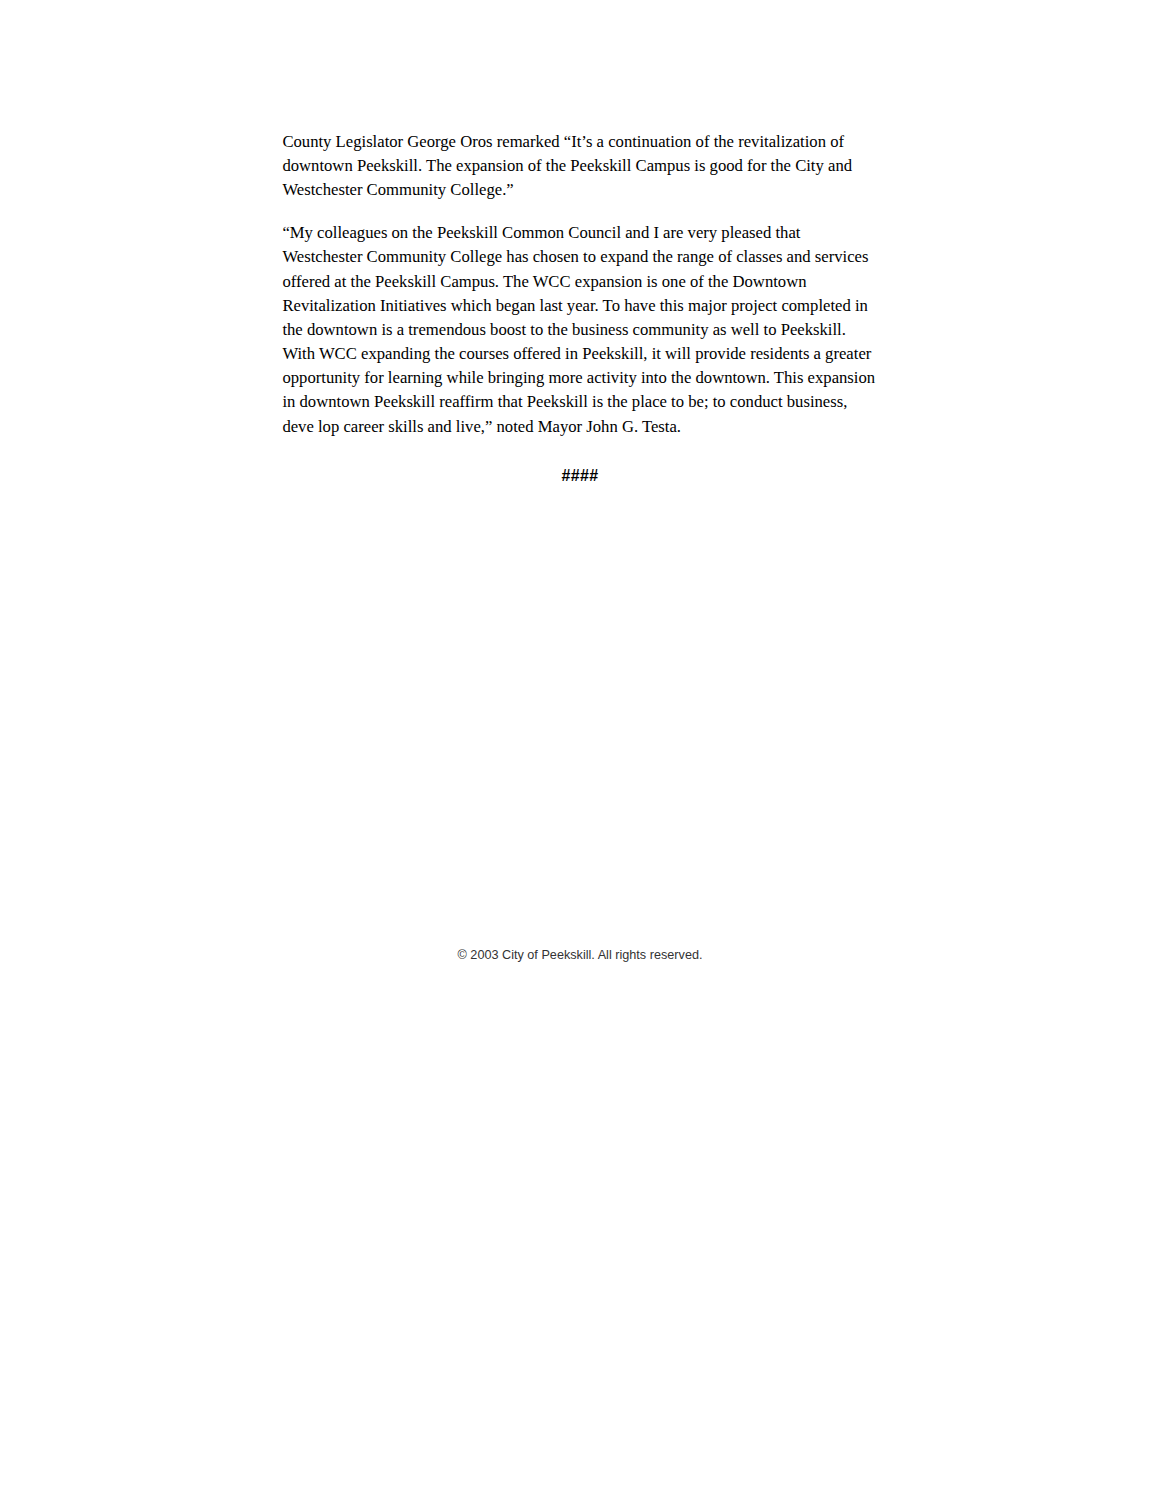County Legislator George Oros remarked “It’s a continuation of the revitalization of downtown Peekskill. The expansion of the Peekskill Campus is good for the City and Westchester Community College.”
“My colleagues on the Peekskill Common Council and I are very pleased that Westchester Community College has chosen to expand the range of classes and services offered at the Peekskill Campus. The WCC expansion is one of the Downtown Revitalization Initiatives which began last year. To have this major project completed in the downtown is a tremendous boost to the business community as well to Peekskill. With WCC expanding the courses offered in Peekskill, it will provide residents a greater opportunity for learning while bringing more activity into the downtown. This expansion in downtown Peekskill reaffirm that Peekskill is the place to be; to conduct business, deve lop career skills and live,” noted Mayor John G. Testa.
####
© 2003 City of Peekskill. All rights reserved.